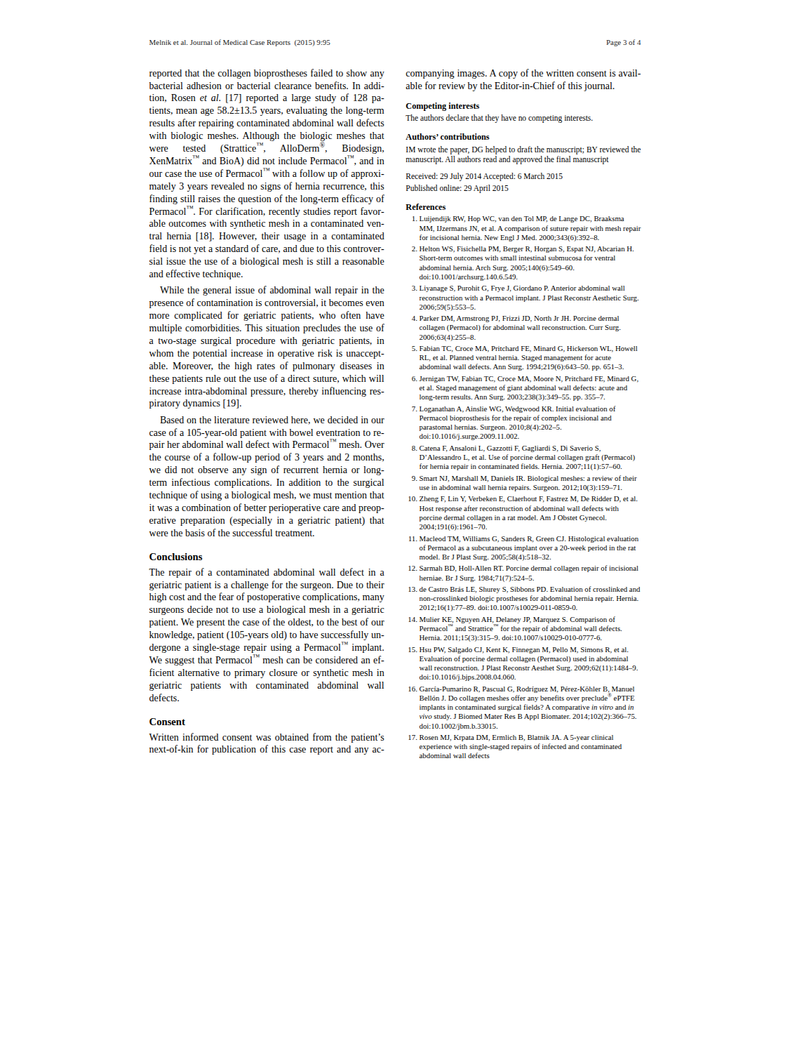Melnik et al. Journal of Medical Case Reports (2015) 9:95
Page 3 of 4
reported that the collagen bioprostheses failed to show any bacterial adhesion or bacterial clearance benefits. In addition, Rosen et al. [17] reported a large study of 128 patients, mean age 58.2±13.5 years, evaluating the long-term results after repairing contaminated abdominal wall defects with biologic meshes. Although the biologic meshes that were tested (Strattice™, AlloDerm®, Biodesign, XenMatrix™ and BioA) did not include Permacol™, and in our case the use of Permacol™ with a follow up of approximately 3 years revealed no signs of hernia recurrence, this finding still raises the question of the long-term efficacy of Permacol™. For clarification, recently studies report favorable outcomes with synthetic mesh in a contaminated ventral hernia [18]. However, their usage in a contaminated field is not yet a standard of care, and due to this controversial issue the use of a biological mesh is still a reasonable and effective technique.
While the general issue of abdominal wall repair in the presence of contamination is controversial, it becomes even more complicated for geriatric patients, who often have multiple comorbidities. This situation precludes the use of a two-stage surgical procedure with geriatric patients, in whom the potential increase in operative risk is unacceptable. Moreover, the high rates of pulmonary diseases in these patients rule out the use of a direct suture, which will increase intra-abdominal pressure, thereby influencing respiratory dynamics [19].
Based on the literature reviewed here, we decided in our case of a 105-year-old patient with bowel eventration to repair her abdominal wall defect with Permacol™ mesh. Over the course of a follow-up period of 3 years and 2 months, we did not observe any sign of recurrent hernia or long-term infectious complications. In addition to the surgical technique of using a biological mesh, we must mention that it was a combination of better perioperative care and preoperative preparation (especially in a geriatric patient) that were the basis of the successful treatment.
Conclusions
The repair of a contaminated abdominal wall defect in a geriatric patient is a challenge for the surgeon. Due to their high cost and the fear of postoperative complications, many surgeons decide not to use a biological mesh in a geriatric patient. We present the case of the oldest, to the best of our knowledge, patient (105-years old) to have successfully undergone a single-stage repair using a Permacol™ implant. We suggest that Permacol™ mesh can be considered an efficient alternative to primary closure or synthetic mesh in geriatric patients with contaminated abdominal wall defects.
Consent
Written informed consent was obtained from the patient’s next-of-kin for publication of this case report and any accompanying images. A copy of the written consent is available for review by the Editor-in-Chief of this journal.
Competing interests
The authors declare that they have no competing interests.
Authors’ contributions
IM wrote the paper, DG helped to draft the manuscript; BY reviewed the manuscript. All authors read and approved the final manuscript
Received: 29 July 2014 Accepted: 6 March 2015
Published online: 29 April 2015
References
Luijendijk RW, Hop WC, van den Tol MP, de Lange DC, Braaksma MM, IJzermans JN, et al. A comparison of suture repair with mesh repair for incisional hernia. New Engl J Med. 2000;343(6):392–8.
Helton WS, Fisichella PM, Berger R, Horgan S, Espat NJ, Abcarian H. Short-term outcomes with small intestinal submucosa for ventral abdominal hernia. Arch Surg. 2005;140(6):549–60. doi:10.1001/archsurg.140.6.549.
Liyanage S, Purohit G, Frye J, Giordano P. Anterior abdominal wall reconstruction with a Permacol implant. J Plast Reconstr Aesthetic Surg. 2006;59(5):553–5.
Parker DM, Armstrong PJ, Frizzi JD, North Jr JH. Porcine dermal collagen (Permacol) for abdominal wall reconstruction. Curr Surg. 2006;63(4):255–8.
Fabian TC, Croce MA, Pritchard FE, Minard G, Hickerson WL, Howell RL, et al. Planned ventral hernia. Staged management for acute abdominal wall defects. Ann Surg. 1994;219(6):643–50. pp. 651–3.
Jernigan TW, Fabian TC, Croce MA, Moore N, Pritchard FE, Minard G, et al. Staged management of giant abdominal wall defects: acute and long-term results. Ann Surg. 2003;238(3):349–55. pp. 355–7.
Loganathan A, Ainslie WG, Wedgwood KR. Initial evaluation of Permacol bioprosthesis for the repair of complex incisional and parastomal hernias. Surgeon. 2010;8(4):202–5. doi:10.1016/j.surge.2009.11.002.
Catena F, Ansaloni L, Gazzotti F, Gagliardi S, Di Saverio S, D’Alessandro L, et al. Use of porcine dermal collagen graft (Permacol) for hernia repair in contaminated fields. Hernia. 2007;11(1):57–60.
Smart NJ, Marshall M, Daniels IR. Biological meshes: a review of their use in abdominal wall hernia repairs. Surgeon. 2012;10(3):159–71.
Zheng F, Lin Y, Verbeken E, Claerhout F, Fastrez M, De Ridder D, et al. Host response after reconstruction of abdominal wall defects with porcine dermal collagen in a rat model. Am J Obstet Gynecol. 2004;191(6):1961–70.
Macleod TM, Williams G, Sanders R, Green CJ. Histological evaluation of Permacol as a subcutaneous implant over a 20-week period in the rat model. Br J Plast Surg. 2005;58(4):518–32.
Sarmah BD, Holl-Allen RT. Porcine dermal collagen repair of incisional herniae. Br J Surg. 1984;71(7):524–5.
de Castro Brás LE, Shurey S, Sibbons PD. Evaluation of crosslinked and non-crosslinked biologic prostheses for abdominal hernia repair. Hernia. 2012;16(1):77–89. doi:10.1007/s10029-011-0859-0.
Mulier KE, Nguyen AH, Delaney JP, Marquez S. Comparison of Permacol™ and Strattice™ for the repair of abdominal wall defects. Hernia. 2011;15(3):315–9. doi:10.1007/s10029-010-0777-6.
Hsu PW, Salgado CJ, Kent K, Finnegan M, Pello M, Simons R, et al. Evaluation of porcine dermal collagen (Permacol) used in abdominal wall reconstruction. J Plast Reconstr Aesthet Surg. 2009;62(11):1484–9. doi:10.1016/j.bjps.2008.04.060.
García-Pumarino R, Pascual G, Rodríguez M, Pérez-Köhler B, Manuel Bellón J. Do collagen meshes offer any benefits over preclude® ePTFE implants in contaminated surgical fields? A comparative in vitro and in vivo study. J Biomed Mater Res B Appl Biomater. 2014;102(2):366–75. doi:10.1002/jbm.b.33015.
Rosen MJ, Krpata DM, Ermlich B, Blatnik JA. A 5-year clinical experience with single-staged repairs of infected and contaminated abdominal wall defects